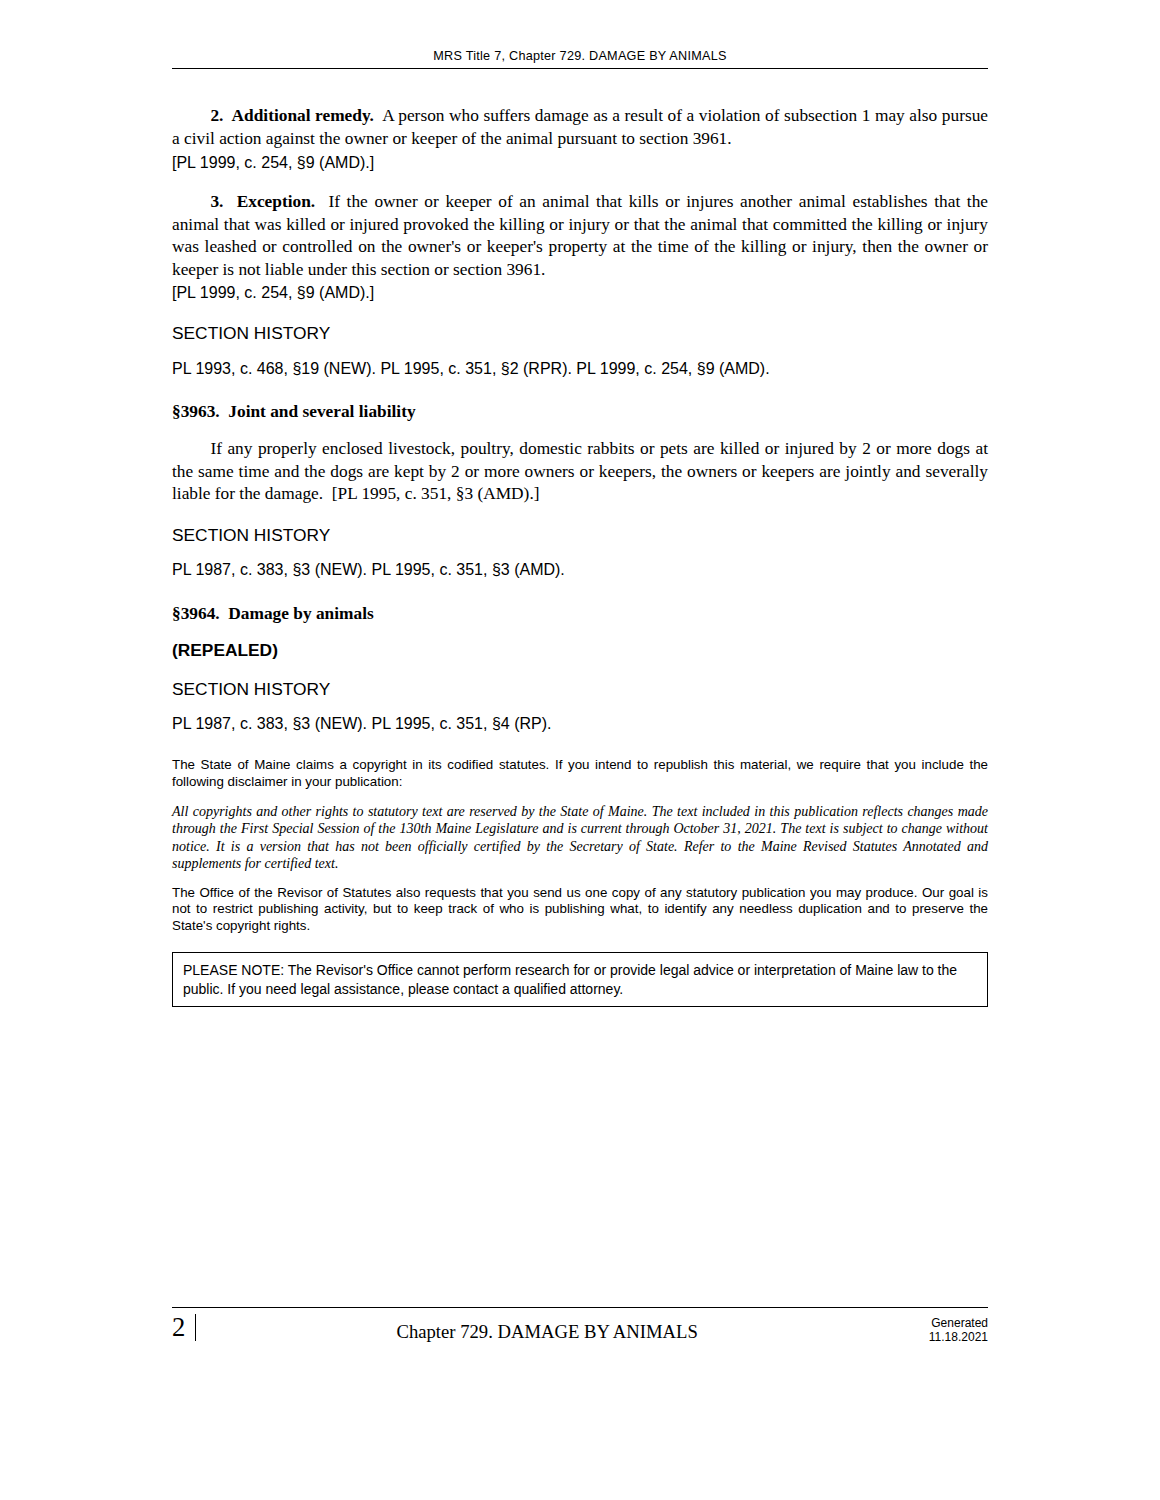MRS Title 7, Chapter 729. DAMAGE BY ANIMALS
2. Additional remedy. A person who suffers damage as a result of a violation of subsection 1 may also pursue a civil action against the owner or keeper of the animal pursuant to section 3961.
[PL 1999, c. 254, §9 (AMD).]
3. Exception. If the owner or keeper of an animal that kills or injures another animal establishes that the animal that was killed or injured provoked the killing or injury or that the animal that committed the killing or injury was leashed or controlled on the owner's or keeper's property at the time of the killing or injury, then the owner or keeper is not liable under this section or section 3961.
[PL 1999, c. 254, §9 (AMD).]
SECTION HISTORY
PL 1993, c. 468, §19 (NEW). PL 1995, c. 351, §2 (RPR). PL 1999, c. 254, §9 (AMD).
§3963. Joint and several liability
If any properly enclosed livestock, poultry, domestic rabbits or pets are killed or injured by 2 or more dogs at the same time and the dogs are kept by 2 or more owners or keepers, the owners or keepers are jointly and severally liable for the damage. [PL 1995, c. 351, §3 (AMD).]
SECTION HISTORY
PL 1987, c. 383, §3 (NEW). PL 1995, c. 351, §3 (AMD).
§3964. Damage by animals
(REPEALED)
SECTION HISTORY
PL 1987, c. 383, §3 (NEW). PL 1995, c. 351, §4 (RP).
The State of Maine claims a copyright in its codified statutes. If you intend to republish this material, we require that you include the following disclaimer in your publication:
All copyrights and other rights to statutory text are reserved by the State of Maine. The text included in this publication reflects changes made through the First Special Session of the 130th Maine Legislature and is current through October 31, 2021. The text is subject to change without notice. It is a version that has not been officially certified by the Secretary of State. Refer to the Maine Revised Statutes Annotated and supplements for certified text.
The Office of the Revisor of Statutes also requests that you send us one copy of any statutory publication you may produce. Our goal is not to restrict publishing activity, but to keep track of who is publishing what, to identify any needless duplication and to preserve the State's copyright rights.
PLEASE NOTE: The Revisor's Office cannot perform research for or provide legal advice or interpretation of Maine law to the public. If you need legal assistance, please contact a qualified attorney.
2
Chapter 729. DAMAGE BY ANIMALS
Generated
11.18.2021